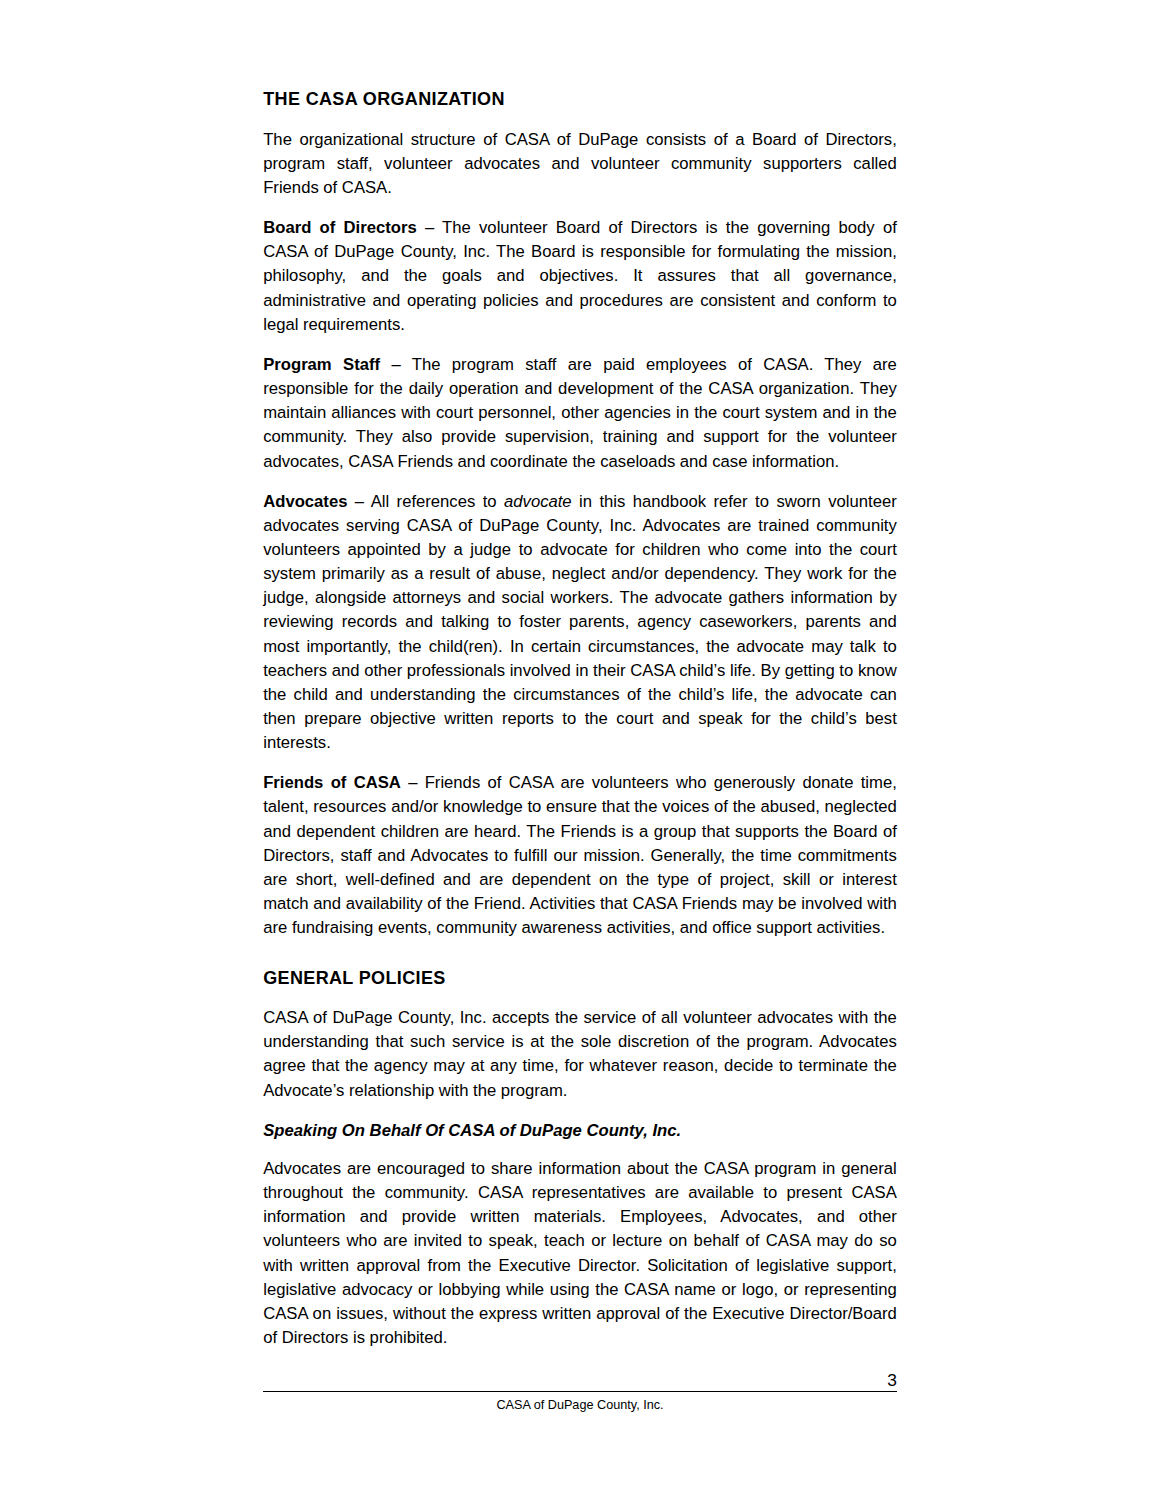THE CASA ORGANIZATION
The organizational structure of CASA of DuPage consists of a Board of Directors, program staff, volunteer advocates and volunteer community supporters called Friends of CASA.
Board of Directors – The volunteer Board of Directors is the governing body of CASA of DuPage County, Inc. The Board is responsible for formulating the mission, philosophy, and the goals and objectives. It assures that all governance, administrative and operating policies and procedures are consistent and conform to legal requirements.
Program Staff – The program staff are paid employees of CASA. They are responsible for the daily operation and development of the CASA organization. They maintain alliances with court personnel, other agencies in the court system and in the community. They also provide supervision, training and support for the volunteer advocates, CASA Friends and coordinate the caseloads and case information.
Advocates – All references to advocate in this handbook refer to sworn volunteer advocates serving CASA of DuPage County, Inc. Advocates are trained community volunteers appointed by a judge to advocate for children who come into the court system primarily as a result of abuse, neglect and/or dependency. They work for the judge, alongside attorneys and social workers. The advocate gathers information by reviewing records and talking to foster parents, agency caseworkers, parents and most importantly, the child(ren). In certain circumstances, the advocate may talk to teachers and other professionals involved in their CASA child’s life. By getting to know the child and understanding the circumstances of the child’s life, the advocate can then prepare objective written reports to the court and speak for the child’s best interests.
Friends of CASA – Friends of CASA are volunteers who generously donate time, talent, resources and/or knowledge to ensure that the voices of the abused, neglected and dependent children are heard. The Friends is a group that supports the Board of Directors, staff and Advocates to fulfill our mission. Generally, the time commitments are short, well-defined and are dependent on the type of project, skill or interest match and availability of the Friend. Activities that CASA Friends may be involved with are fundraising events, community awareness activities, and office support activities.
GENERAL POLICIES
CASA of DuPage County, Inc. accepts the service of all volunteer advocates with the understanding that such service is at the sole discretion of the program. Advocates agree that the agency may at any time, for whatever reason, decide to terminate the Advocate’s relationship with the program.
Speaking On Behalf Of CASA of DuPage County, Inc.
Advocates are encouraged to share information about the CASA program in general throughout the community. CASA representatives are available to present CASA information and provide written materials. Employees, Advocates, and other volunteers who are invited to speak, teach or lecture on behalf of CASA may do so with written approval from the Executive Director. Solicitation of legislative support, legislative advocacy or lobbying while using the CASA name or logo, or representing CASA on issues, without the express written approval of the Executive Director/Board of Directors is prohibited.
3
CASA of DuPage County, Inc.